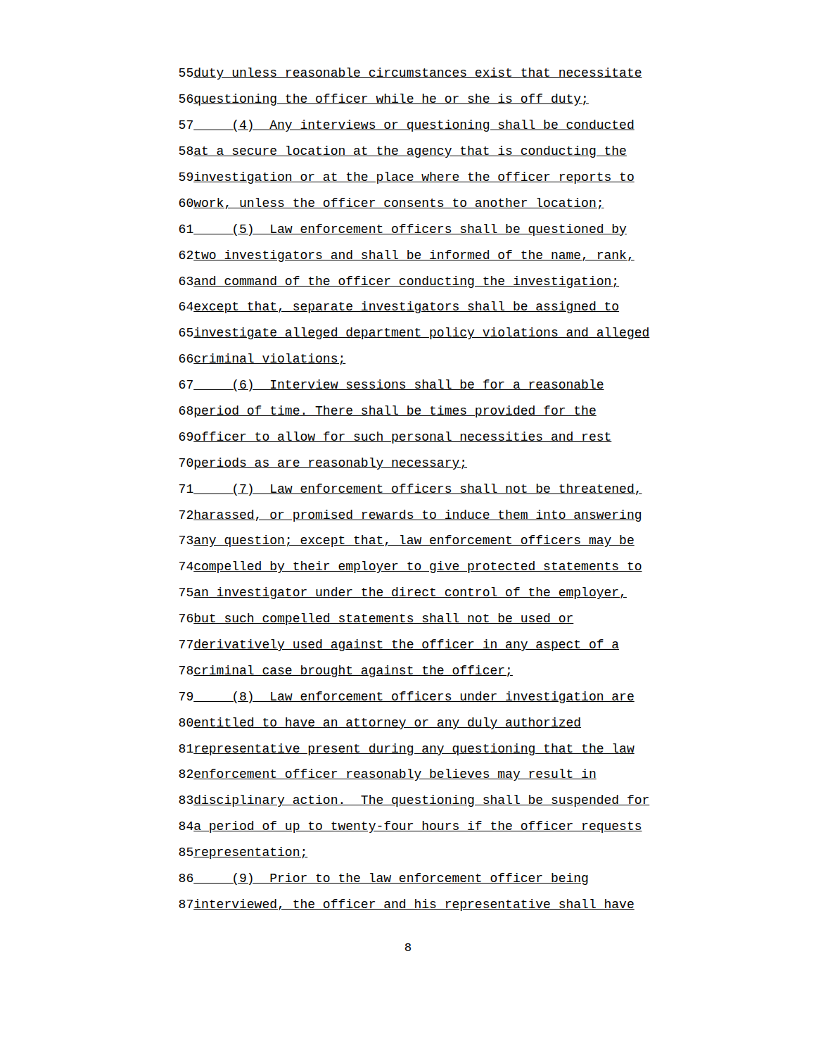| 55 | duty unless reasonable circumstances exist that necessitate |
| 56 | questioning the officer while he or she is off duty; |
| 57 | (4) Any interviews or questioning shall be conducted |
| 58 | at a secure location at the agency that is conducting the |
| 59 | investigation or at the place where the officer reports to |
| 60 | work, unless the officer consents to another location; |
| 61 | (5) Law enforcement officers shall be questioned by |
| 62 | two investigators and shall be informed of the name, rank, |
| 63 | and command of the officer conducting the investigation; |
| 64 | except that, separate investigators shall be assigned to |
| 65 | investigate alleged department policy violations and alleged |
| 66 | criminal violations; |
| 67 | (6) Interview sessions shall be for a reasonable |
| 68 | period of time. There shall be times provided for the |
| 69 | officer to allow for such personal necessities and rest |
| 70 | periods as are reasonably necessary; |
| 71 | (7) Law enforcement officers shall not be threatened, |
| 72 | harassed, or promised rewards to induce them into answering |
| 73 | any question; except that, law enforcement officers may be |
| 74 | compelled by their employer to give protected statements to |
| 75 | an investigator under the direct control of the employer, |
| 76 | but such compelled statements shall not be used or |
| 77 | derivatively used against the officer in any aspect of a |
| 78 | criminal case brought against the officer; |
| 79 | (8) Law enforcement officers under investigation are |
| 80 | entitled to have an attorney or any duly authorized |
| 81 | representative present during any questioning that the law |
| 82 | enforcement officer reasonably believes may result in |
| 83 | disciplinary action. The questioning shall be suspended for |
| 84 | a period of up to twenty-four hours if the officer requests |
| 85 | representation; |
| 86 | (9) Prior to the law enforcement officer being |
| 87 | interviewed, the officer and his representative shall have |
8